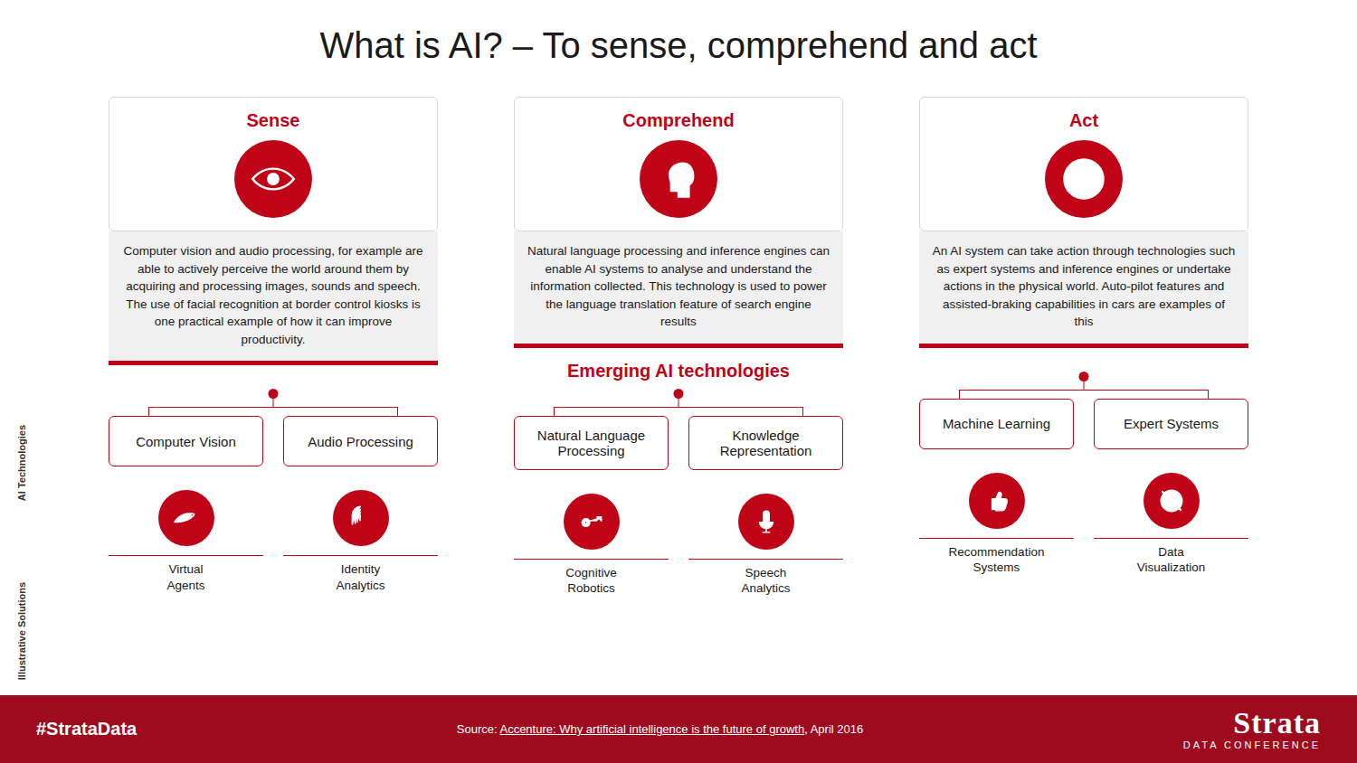What is AI? – To sense, comprehend and act
AI Technologies Illustrative Solutions
Sense
Computer vision and audio processing, for example are able to actively perceive the world around them by acquiring and processing images, sounds and speech. The use of facial recognition at border control kiosks is one practical example of how it can improve productivity.
Computer Vision
Audio Processing
Virtual
Agents
Identity
Analytics
Comprehend
Natural language processing and inference engines can enable AI systems to analyse and understand the information collected. This technology is used to power the language translation feature of search engine results
Emerging AI technologies
Natural Language Processing
Knowledge Representation
Cognitive
Robotics
Speech
Analytics
Act
An AI system can take action through technologies such as expert systems and inference engines or undertake actions in the physical world. Auto-pilot features and assisted-braking capabilities in cars are examples of this
Machine Learning
Expert Systems
Recommendation
Systems
Data
Visualization
#StrataData
Source: Accenture: Why artificial intelligence is the future of growth, April 2016
Strata
DATA CONFERENCE